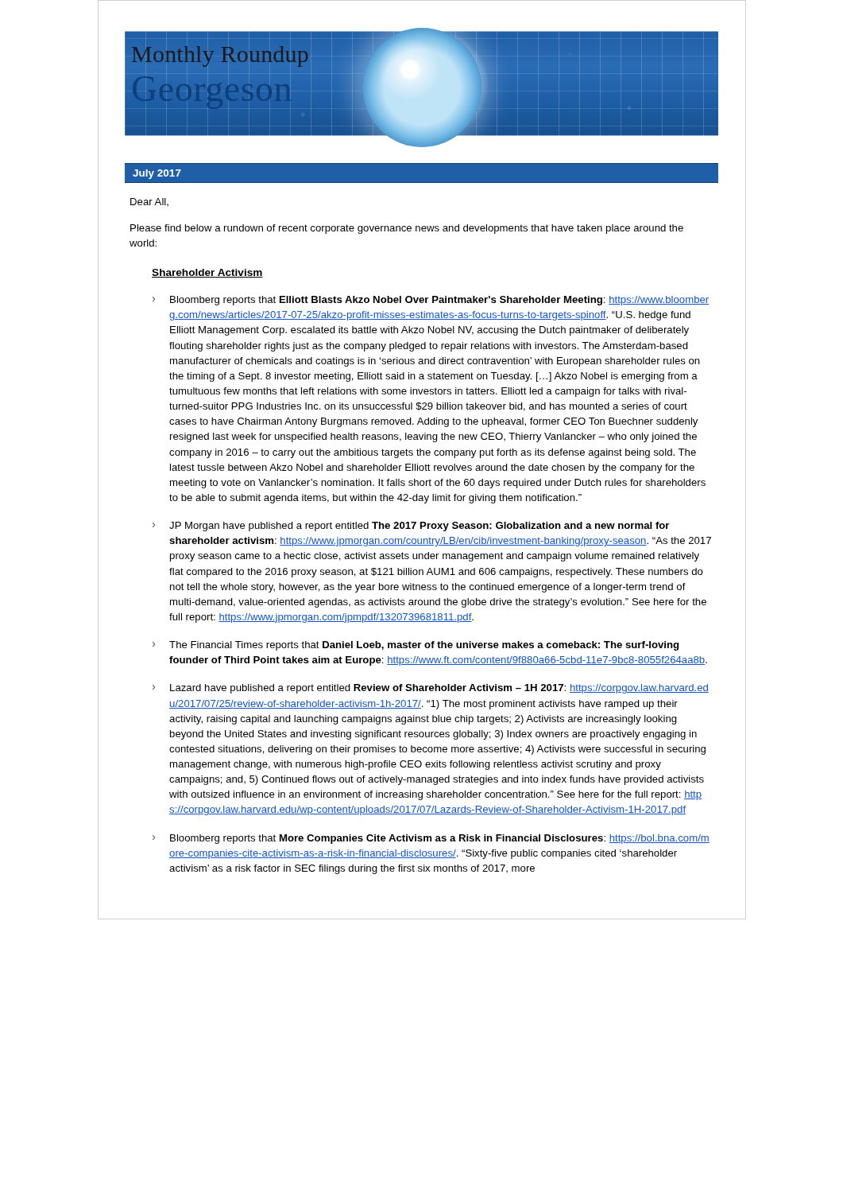Monthly Roundup
Georgeson
July 2017
Dear All,
Please find below a rundown of recent corporate governance news and developments that have taken place around the world:
Shareholder Activism
Bloomberg reports that Elliott Blasts Akzo Nobel Over Paintmaker's Shareholder Meeting: https://www.bloomberg.com/news/articles/2017-07-25/akzo-profit-misses-estimates-as-focus-turns-to-targets-spinoff. “U.S. hedge fund Elliott Management Corp. escalated its battle with Akzo Nobel NV, accusing the Dutch paintmaker of deliberately flouting shareholder rights just as the company pledged to repair relations with investors. The Amsterdam-based manufacturer of chemicals and coatings is in ‘serious and direct contravention’ with European shareholder rules on the timing of a Sept. 8 investor meeting, Elliott said in a statement on Tuesday. […] Akzo Nobel is emerging from a tumultuous few months that left relations with some investors in tatters. Elliott led a campaign for talks with rival-turned-suitor PPG Industries Inc. on its unsuccessful $29 billion takeover bid, and has mounted a series of court cases to have Chairman Antony Burgmans removed. Adding to the upheaval, former CEO Ton Buechner suddenly resigned last week for unspecified health reasons, leaving the new CEO, Thierry Vanlancker – who only joined the company in 2016 – to carry out the ambitious targets the company put forth as its defense against being sold. The latest tussle between Akzo Nobel and shareholder Elliott revolves around the date chosen by the company for the meeting to vote on Vanlancker’s nomination. It falls short of the 60 days required under Dutch rules for shareholders to be able to submit agenda items, but within the 42-day limit for giving them notification.”
JP Morgan have published a report entitled The 2017 Proxy Season: Globalization and a new normal for shareholder activism: https://www.jpmorgan.com/country/LB/en/cib/investment-banking/proxy-season. “As the 2017 proxy season came to a hectic close, activist assets under management and campaign volume remained relatively flat compared to the 2016 proxy season, at $121 billion AUM1 and 606 campaigns, respectively. These numbers do not tell the whole story, however, as the year bore witness to the continued emergence of a longer-term trend of multi-demand, value-oriented agendas, as activists around the globe drive the strategy’s evolution.” See here for the full report: https://www.jpmorgan.com/jpmpdf/1320739681811.pdf.
The Financial Times reports that Daniel Loeb, master of the universe makes a comeback: The surf-loving founder of Third Point takes aim at Europe: https://www.ft.com/content/9f880a66-5cbd-11e7-9bc8-8055f264aa8b.
Lazard have published a report entitled Review of Shareholder Activism – 1H 2017: https://corpgov.law.harvard.edu/2017/07/25/review-of-shareholder-activism-1h-2017/. “1) The most prominent activists have ramped up their activity, raising capital and launching campaigns against blue chip targets; 2) Activists are increasingly looking beyond the United States and investing significant resources globally; 3) Index owners are proactively engaging in contested situations, delivering on their promises to become more assertive; 4) Activists were successful in securing management change, with numerous high-profile CEO exits following relentless activist scrutiny and proxy campaigns; and, 5) Continued flows out of actively-managed strategies and into index funds have provided activists with outsized influence in an environment of increasing shareholder concentration.” See here for the full report: https://corpgov.law.harvard.edu/wp-content/uploads/2017/07/Lazards-Review-of-Shareholder-Activism-1H-2017.pdf
Bloomberg reports that More Companies Cite Activism as a Risk in Financial Disclosures: https://bol.bna.com/more-companies-cite-activism-as-a-risk-in-financial-disclosures/. “Sixty-five public companies cited ‘shareholder activism’ as a risk factor in SEC filings during the first six months of 2017, more